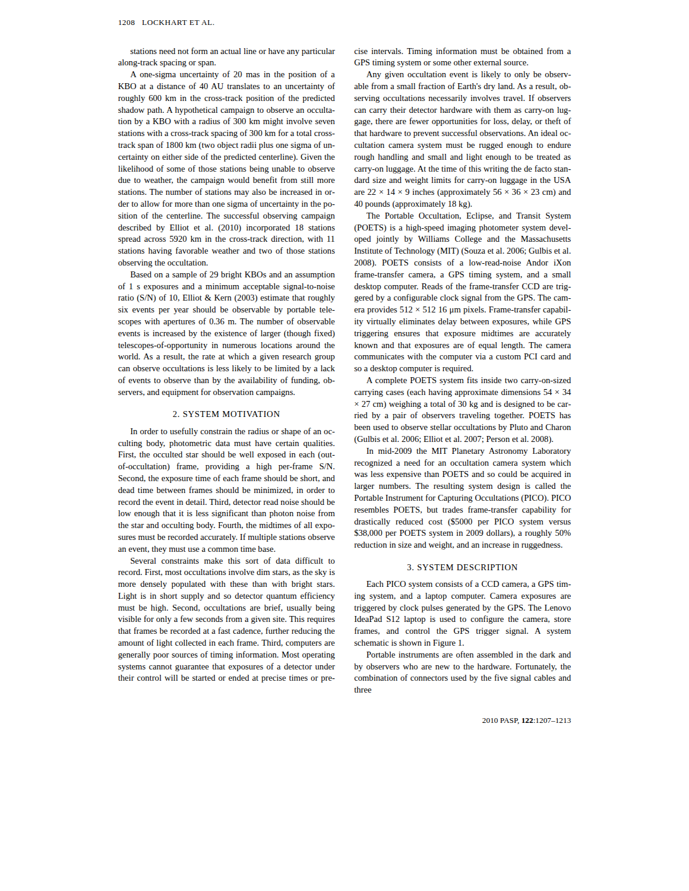1208 LOCKHART ET AL.
stations need not form an actual line or have any particular along-track spacing or span.
A one-sigma uncertainty of 20 mas in the position of a KBO at a distance of 40 AU translates to an uncertainty of roughly 600 km in the cross-track position of the predicted shadow path. A hypothetical campaign to observe an occultation by a KBO with a radius of 300 km might involve seven stations with a cross-track spacing of 300 km for a total cross-track span of 1800 km (two object radii plus one sigma of uncertainty on either side of the predicted centerline). Given the likelihood of some of those stations being unable to observe due to weather, the campaign would benefit from still more stations. The number of stations may also be increased in order to allow for more than one sigma of uncertainty in the position of the centerline. The successful observing campaign described by Elliot et al. (2010) incorporated 18 stations spread across 5920 km in the cross-track direction, with 11 stations having favorable weather and two of those stations observing the occultation.
Based on a sample of 29 bright KBOs and an assumption of 1 s exposures and a minimum acceptable signal-to-noise ratio (S/N) of 10, Elliot & Kern (2003) estimate that roughly six events per year should be observable by portable telescopes with apertures of 0.36 m. The number of observable events is increased by the existence of larger (though fixed) telescopes-of-opportunity in numerous locations around the world. As a result, the rate at which a given research group can observe occultations is less likely to be limited by a lack of events to observe than by the availability of funding, observers, and equipment for observation campaigns.
2. System Motivation
In order to usefully constrain the radius or shape of an occulting body, photometric data must have certain qualities. First, the occulted star should be well exposed in each (out-of-occultation) frame, providing a high per-frame S/N. Second, the exposure time of each frame should be short, and dead time between frames should be minimized, in order to record the event in detail. Third, detector read noise should be low enough that it is less significant than photon noise from the star and occulting body. Fourth, the midtimes of all exposures must be recorded accurately. If multiple stations observe an event, they must use a common time base.
Several constraints make this sort of data difficult to record. First, most occultations involve dim stars, as the sky is more densely populated with these than with bright stars. Light is in short supply and so detector quantum efficiency must be high. Second, occultations are brief, usually being visible for only a few seconds from a given site. This requires that frames be recorded at a fast cadence, further reducing the amount of light collected in each frame. Third, computers are generally poor sources of timing information. Most operating systems cannot guarantee that exposures of a detector under their control will be started or ended at precise times or precise intervals. Timing information must be obtained from a GPS timing system or some other external source.
Any given occultation event is likely to only be observable from a small fraction of Earth's dry land. As a result, observing occultations necessarily involves travel. If observers can carry their detector hardware with them as carry-on luggage, there are fewer opportunities for loss, delay, or theft of that hardware to prevent successful observations. An ideal occultation camera system must be rugged enough to endure rough handling and small and light enough to be treated as carry-on luggage. At the time of this writing the de facto standard size and weight limits for carry-on luggage in the USA are 22 × 14 × 9 inches (approximately 56 × 36 × 23 cm) and 40 pounds (approximately 18 kg).
The Portable Occultation, Eclipse, and Transit System (POETS) is a high-speed imaging photometer system developed jointly by Williams College and the Massachusetts Institute of Technology (MIT) (Souza et al. 2006; Gulbis et al. 2008). POETS consists of a low-read-noise Andor iXon frame-transfer camera, a GPS timing system, and a small desktop computer. Reads of the frame-transfer CCD are triggered by a configurable clock signal from the GPS. The camera provides 512 × 512 16 μm pixels. Frame-transfer capability virtually eliminates delay between exposures, while GPS triggering ensures that exposure midtimes are accurately known and that exposures are of equal length. The camera communicates with the computer via a custom PCI card and so a desktop computer is required.
A complete POETS system fits inside two carry-on-sized carrying cases (each having approximate dimensions 54 × 34 × 27 cm) weighing a total of 30 kg and is designed to be carried by a pair of observers traveling together. POETS has been used to observe stellar occultations by Pluto and Charon (Gulbis et al. 2006; Elliot et al. 2007; Person et al. 2008).
In mid-2009 the MIT Planetary Astronomy Laboratory recognized a need for an occultation camera system which was less expensive than POETS and so could be acquired in larger numbers. The resulting system design is called the Portable Instrument for Capturing Occultations (PICO). PICO resembles POETS, but trades frame-transfer capability for drastically reduced cost ($5000 per PICO system versus $38,000 per POETS system in 2009 dollars), a roughly 50% reduction in size and weight, and an increase in ruggedness.
3. System Description
Each PICO system consists of a CCD camera, a GPS timing system, and a laptop computer. Camera exposures are triggered by clock pulses generated by the GPS. The Lenovo IdeaPad S12 laptop is used to configure the camera, store frames, and control the GPS trigger signal. A system schematic is shown in Figure 1.
Portable instruments are often assembled in the dark and by observers who are new to the hardware. Fortunately, the combination of connectors used by the five signal cables and three
2010 PASP, 122:1207–1213